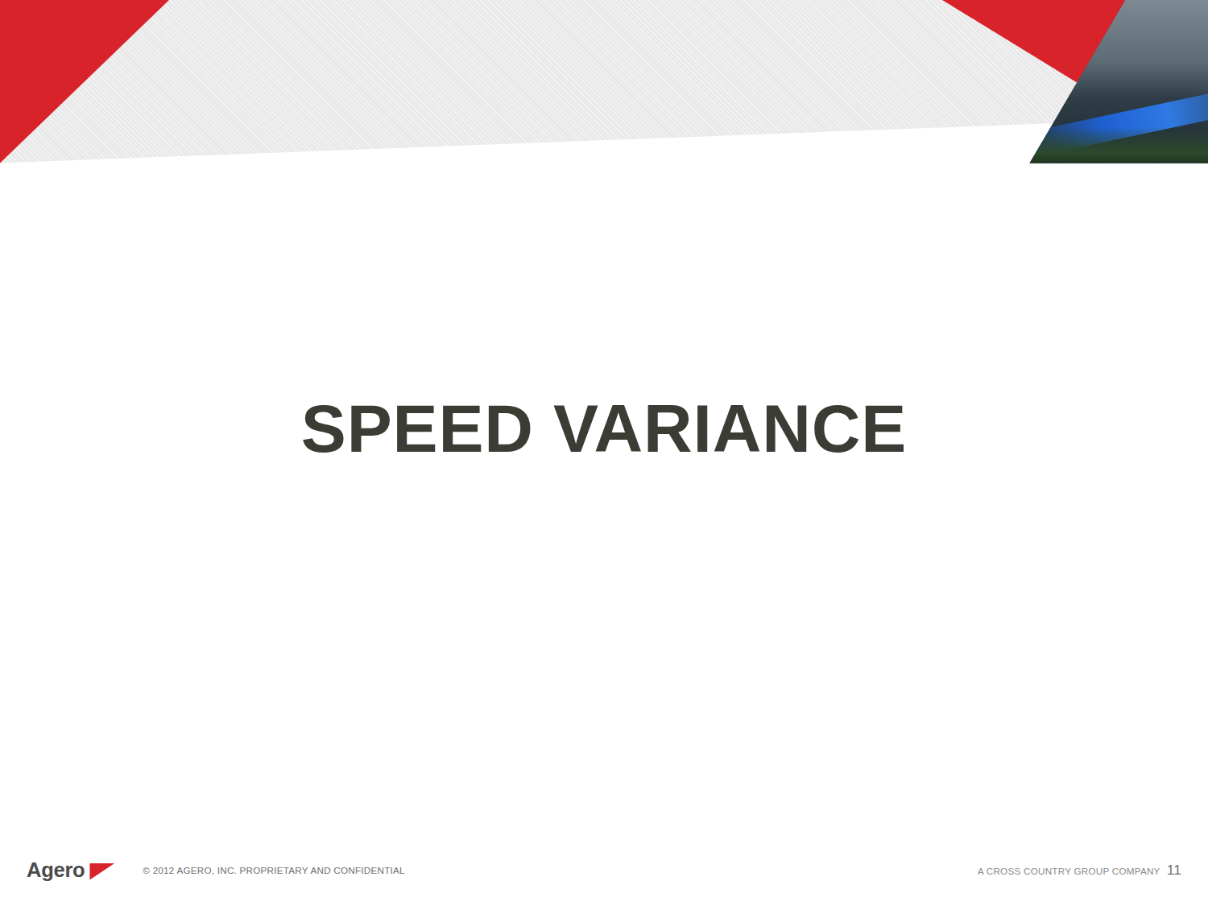Speed Variance
Agero
© 2012 AGERO, INC. PROPRIETARY AND CONFIDENTIAL
A CROSS COUNTRY GROUP COMPANY 11